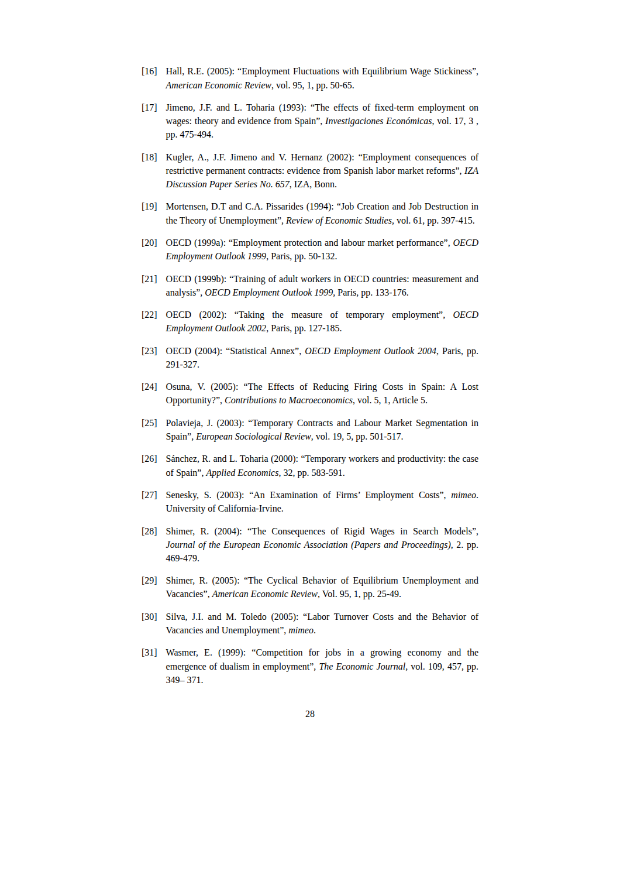[16] Hall, R.E. (2005): “Employment Fluctuations with Equilibrium Wage Stickiness”, American Economic Review, vol. 95, 1, pp. 50-65.
[17] Jimeno, J.F. and L. Toharia (1993): “The effects of fixed-term employment on wages: theory and evidence from Spain”, Investigaciones Económicas, vol. 17, 3 , pp. 475-494.
[18] Kugler, A., J.F. Jimeno and V. Hernanz (2002): “Employment consequences of restrictive permanent contracts: evidence from Spanish labor market reforms”, IZA Discussion Paper Series No. 657, IZA, Bonn.
[19] Mortensen, D.T and C.A. Pissarides (1994): “Job Creation and Job Destruction in the Theory of Unemployment”, Review of Economic Studies, vol. 61, pp. 397-415.
[20] OECD (1999a): “Employment protection and labour market performance”, OECD Employment Outlook 1999, Paris, pp. 50-132.
[21] OECD (1999b): “Training of adult workers in OECD countries: measurement and analysis”, OECD Employment Outlook 1999, Paris, pp. 133-176.
[22] OECD (2002): “Taking the measure of temporary employment”, OECD Employment Outlook 2002, Paris, pp. 127-185.
[23] OECD (2004): “Statistical Annex”, OECD Employment Outlook 2004, Paris, pp. 291-327.
[24] Osuna, V. (2005): “The Effects of Reducing Firing Costs in Spain: A Lost Opportunity?”, Contributions to Macroeconomics, vol. 5, 1, Article 5.
[25] Polavieja, J. (2003): “Temporary Contracts and Labour Market Segmentation in Spain”, European Sociological Review, vol. 19, 5, pp. 501-517.
[26] Sánchez, R. and L. Toharia (2000): “Temporary workers and productivity: the case of Spain”, Applied Economics, 32, pp. 583-591.
[27] Senesky, S. (2003): “An Examination of Firms’ Employment Costs”, mimeo. University of California-Irvine.
[28] Shimer, R. (2004): “The Consequences of Rigid Wages in Search Models”, Journal of the European Economic Association (Papers and Proceedings), 2. pp. 469-479.
[29] Shimer, R. (2005): “The Cyclical Behavior of Equilibrium Unemployment and Vacancies”, American Economic Review, Vol. 95, 1, pp. 25-49.
[30] Silva, J.I. and M. Toledo (2005): “Labor Turnover Costs and the Behavior of Vacancies and Unemployment”, mimeo.
[31] Wasmer, E. (1999): “Competition for jobs in a growing economy and the emergence of dualism in employment”, The Economic Journal, vol. 109, 457, pp. 349– 371.
28